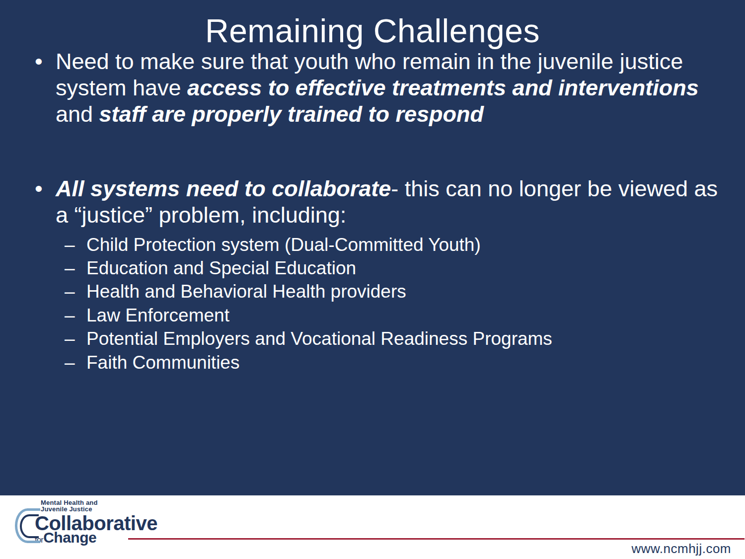Remaining Challenges
Need to make sure that youth who remain in the juvenile justice system have access to effective treatments and interventions and staff are properly trained to respond
All systems need to collaborate- this can no longer be viewed as a “justice” problem, including:
Child Protection system (Dual-Committed Youth)
Education and Special Education
Health and Behavioral Health providers
Law Enforcement
Potential Employers and Vocational Readiness Programs
Faith Communities
www.ncmhjj.com
Mental Health and
Juvenile Justice
Collaborative
for Change